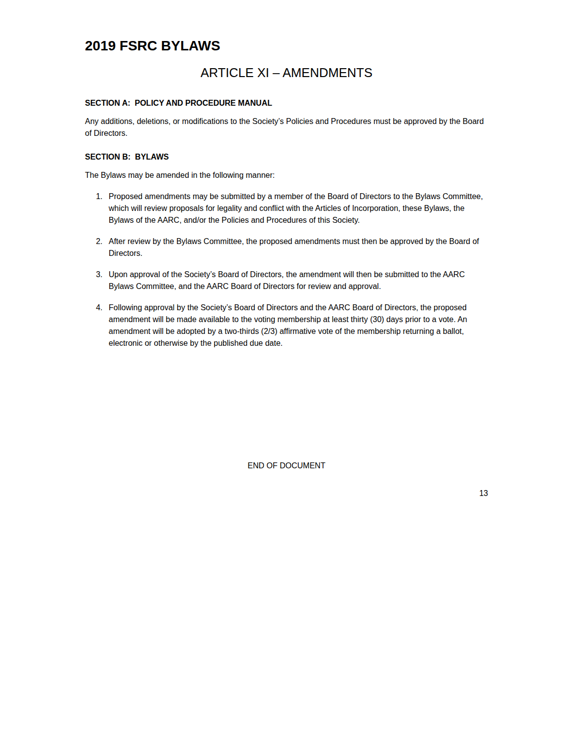2019 FSRC BYLAWS
ARTICLE XI – AMENDMENTS
SECTION A: POLICY AND PROCEDURE MANUAL
Any additions, deletions, or modifications to the Society’s Policies and Procedures must be approved by the Board of Directors.
SECTION B: BYLAWS
The Bylaws may be amended in the following manner:
Proposed amendments may be submitted by a member of the Board of Directors to the Bylaws Committee, which will review proposals for legality and conflict with the Articles of Incorporation, these Bylaws, the Bylaws of the AARC, and/or the Policies and Procedures of this Society.
After review by the Bylaws Committee, the proposed amendments must then be approved by the Board of Directors.
Upon approval of the Society’s Board of Directors, the amendment will then be submitted to the AARC Bylaws Committee, and the AARC Board of Directors for review and approval.
Following approval by the Society’s Board of Directors and the AARC Board of Directors, the proposed amendment will be made available to the voting membership at least thirty (30) days prior to a vote. An amendment will be adopted by a two-thirds (2/3) affirmative vote of the membership returning a ballot, electronic or otherwise by the published due date.
END OF DOCUMENT
13